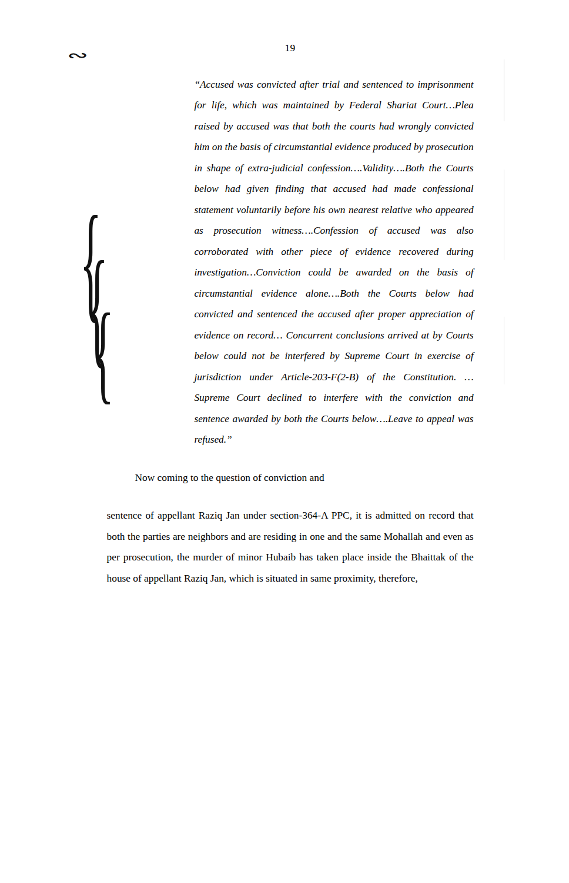∾ { { {
19
“Accused was convicted after trial and sentenced to imprisonment for life, which was maintained by Federal Shariat Court…Plea raised by accused was that both the courts had wrongly convicted him on the basis of circumstantial evidence produced by prosecution in shape of extra-judicial confession….Validity….Both the Courts below had given finding that accused had made confessional statement voluntarily before his own nearest relative who appeared as prosecution witness….Confession of accused was also corroborated with other piece of evidence recovered during investigation…Conviction could be awarded on the basis of circumstantial evidence alone….Both the Courts below had convicted and sentenced the accused after proper appreciation of evidence on record… Concurrent conclusions arrived at by Courts below could not be interfered by Supreme Court in exercise of jurisdiction under Article-203-F(2-B) of the Constitution. … Supreme Court declined to interfere with the conviction and sentence awarded by both the Courts below….Leave to appeal was refused.”
Now coming to the question of conviction and
sentence of appellant Raziq Jan under section-364-A PPC, it is admitted on record that both the parties are neighbors and are residing in one and the same Mohallah and even as per prosecution, the murder of minor Hubaib has taken place inside the Bhaittak of the house of appellant Raziq Jan, which is situated in same proximity, therefore,